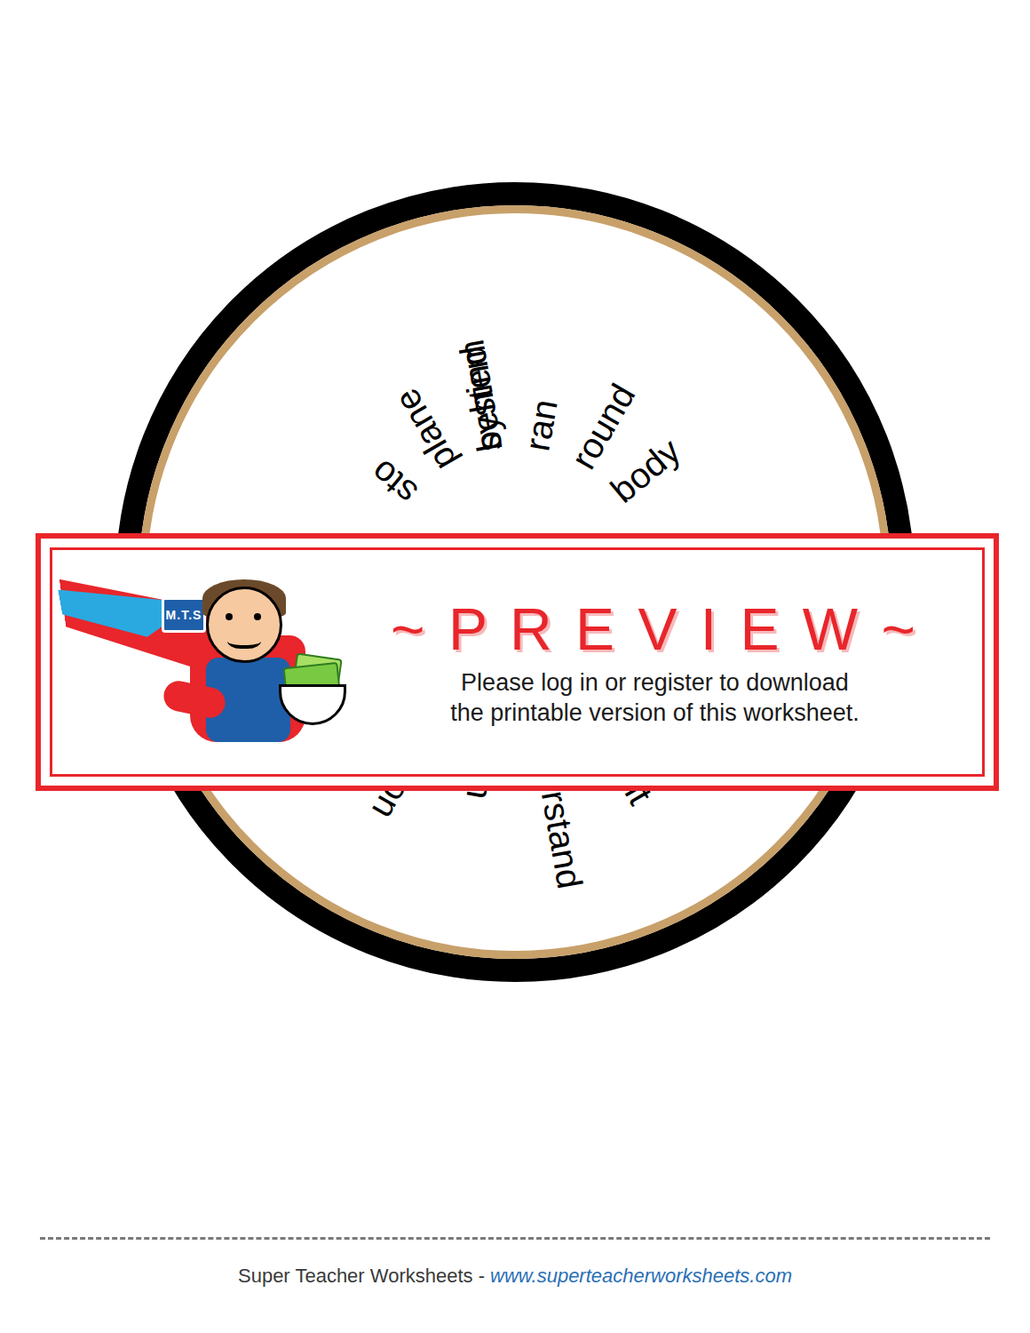behind
ran
round
body
far
brought
understand
warm
common
bring
explain
sto
plane
system
M.T.S
~ P R E V I E W ~
Please log in or register to download
the printable version of this worksheet.
Super Teacher Worksheets - www.superteacherworksheets.com